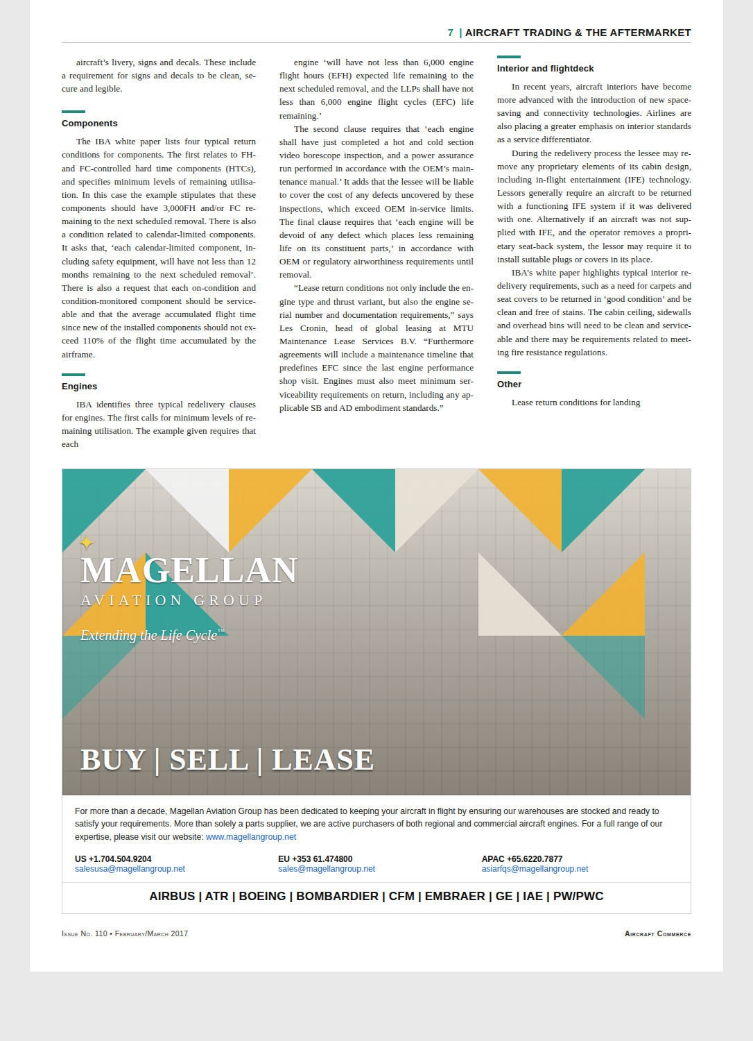7|AIRCRAFT TRADING & THE AFTERMARKET
aircraft’s livery, signs and decals. These include a requirement for signs and decals to be clean, secure and legible.
Components
The IBA white paper lists four typical return conditions for components. The first relates to FH- and FC-controlled hard time components (HTCs), and specifies minimum levels of remaining utilisation. In this case the example stipulates that these components should have 3,000FH and/or FC remaining to the next scheduled removal. There is also a condition related to calendar-limited components. It asks that, ‘each calendar-limited component, including safety equipment, will have not less than 12 months remaining to the next scheduled removal’. There is also a request that each on-condition and condition-monitored component should be serviceable and that the average accumulated flight time since new of the installed components should not exceed 110% of the flight time accumulated by the airframe.
Engines
IBA identifies three typical redelivery clauses for engines. The first calls for minimum levels of remaining utilisation. The example given requires that each
engine ‘will have not less than 6,000 engine flight hours (EFH) expected life remaining to the next scheduled removal, and the LLPs shall have not less than 6,000 engine flight cycles (EFC) life remaining.’
The second clause requires that ‘each engine shall have just completed a hot and cold section video borescope inspection, and a power assurance run performed in accordance with the OEM’s maintenance manual.’ It adds that the lessee will be liable to cover the cost of any defects uncovered by these inspections, which exceed OEM in-service limits. The final clause requires that ‘each engine will be devoid of any defect which places less remaining life on its constituent parts,’ in accordance with OEM or regulatory airworthiness requirements until removal.
“Lease return conditions not only include the engine type and thrust variant, but also the engine serial number and documentation requirements,” says Les Cronin, head of global leasing at MTU Maintenance Lease Services B.V. “Furthermore agreements will include a maintenance timeline that predefines EFC since the last engine performance shop visit. Engines must also meet minimum serviceability requirements on return, including any applicable SB and AD embodiment standards.”
Interior and flightdeck
In recent years, aircraft interiors have become more advanced with the introduction of new space-saving and connectivity technologies. Airlines are also placing a greater emphasis on interior standards as a service differentiator.
During the redelivery process the lessee may remove any proprietary elements of its cabin design, including in-flight entertainment (IFE) technology. Lessors generally require an aircraft to be returned with a functioning IFE system if it was delivered with one. Alternatively if an aircraft was not supplied with IFE, and the operator removes a proprietary seat-back system, the lessor may require it to install suitable plugs or covers in its place.
IBA’s white paper highlights typical interior redelivery requirements, such as a need for carpets and seat covers to be returned in ‘good condition’ and be clean and free of stains. The cabin ceiling, sidewalls and overhead bins will need to be clean and serviceable and there may be requirements related to meeting fire resistance regulations.
Other
Lease return conditions for landing
✦MAGELLAN
AVIATION GROUP
Extending the Life Cycle™
BUY | SELL | LEASE
For more than a decade, Magellan Aviation Group has been dedicated to keeping your aircraft in flight by ensuring our warehouses are stocked and ready to satisfy your requirements. More than solely a parts supplier, we are active purchasers of both regional and commercial aircraft engines. For a full range of our expertise, please visit our website: www.magellangroup.net
US +1.704.504.9204
salesusa@magellangroup.net
EU +353 61.474800
sales@magellangroup.net
APAC +65.6220.7877
asiarfqs@magellangroup.net
AIRBUS | ATR | BOEING | BOMBARDIER | CFM | EMBRAER | GE | IAE | PW/PWC
Issue No. 110 • February/March 2017
Aircraft Commerce